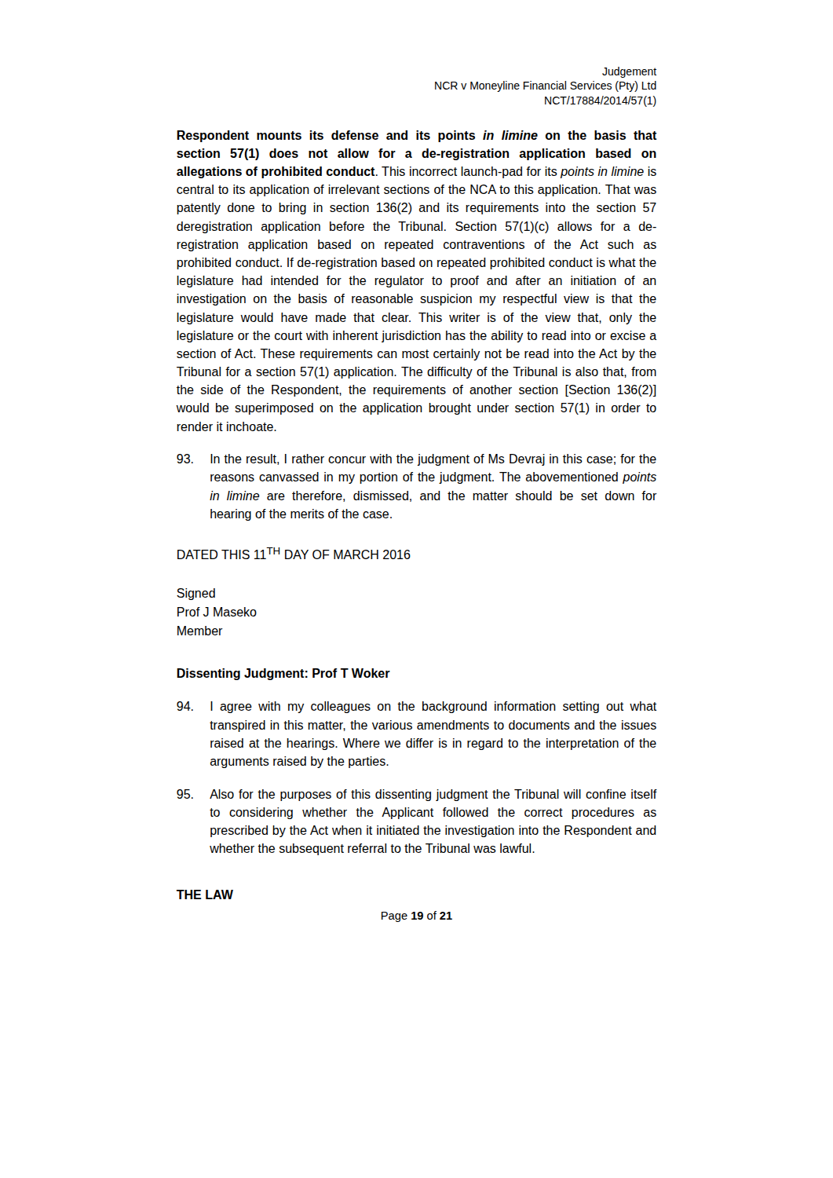Judgement
NCR v Moneyline Financial Services (Pty) Ltd
NCT/17884/2014/57(1)
Respondent mounts its defense and its points in limine on the basis that section 57(1) does not allow for a de-registration application based on allegations of prohibited conduct. This incorrect launch-pad for its points in limine is central to its application of irrelevant sections of the NCA to this application. That was patently done to bring in section 136(2) and its requirements into the section 57 deregistration application before the Tribunal. Section 57(1)(c) allows for a de-registration application based on repeated contraventions of the Act such as prohibited conduct. If de-registration based on repeated prohibited conduct is what the legislature had intended for the regulator to proof and after an initiation of an investigation on the basis of reasonable suspicion my respectful view is that the legislature would have made that clear. This writer is of the view that, only the legislature or the court with inherent jurisdiction has the ability to read into or excise a section of Act. These requirements can most certainly not be read into the Act by the Tribunal for a section 57(1) application. The difficulty of the Tribunal is also that, from the side of the Respondent, the requirements of another section [Section 136(2)] would be superimposed on the application brought under section 57(1) in order to render it inchoate.
93.
In the result, I rather concur with the judgment of Ms Devraj in this case; for the reasons canvassed in my portion of the judgment. The abovementioned points in limine are therefore, dismissed, and the matter should be set down for hearing of the merits of the case.
DATED THIS 11TH DAY OF MARCH 2016
Signed
Prof J Maseko
Member
Dissenting Judgment: Prof T Woker
94.
I agree with my colleagues on the background information setting out what transpired in this matter, the various amendments to documents and the issues raised at the hearings. Where we differ is in regard to the interpretation of the arguments raised by the parties.
95.
Also for the purposes of this dissenting judgment the Tribunal will confine itself to considering whether the Applicant followed the correct procedures as prescribed by the Act when it initiated the investigation into the Respondent and whether the subsequent referral to the Tribunal was lawful.
THE LAW
Page 19 of 21